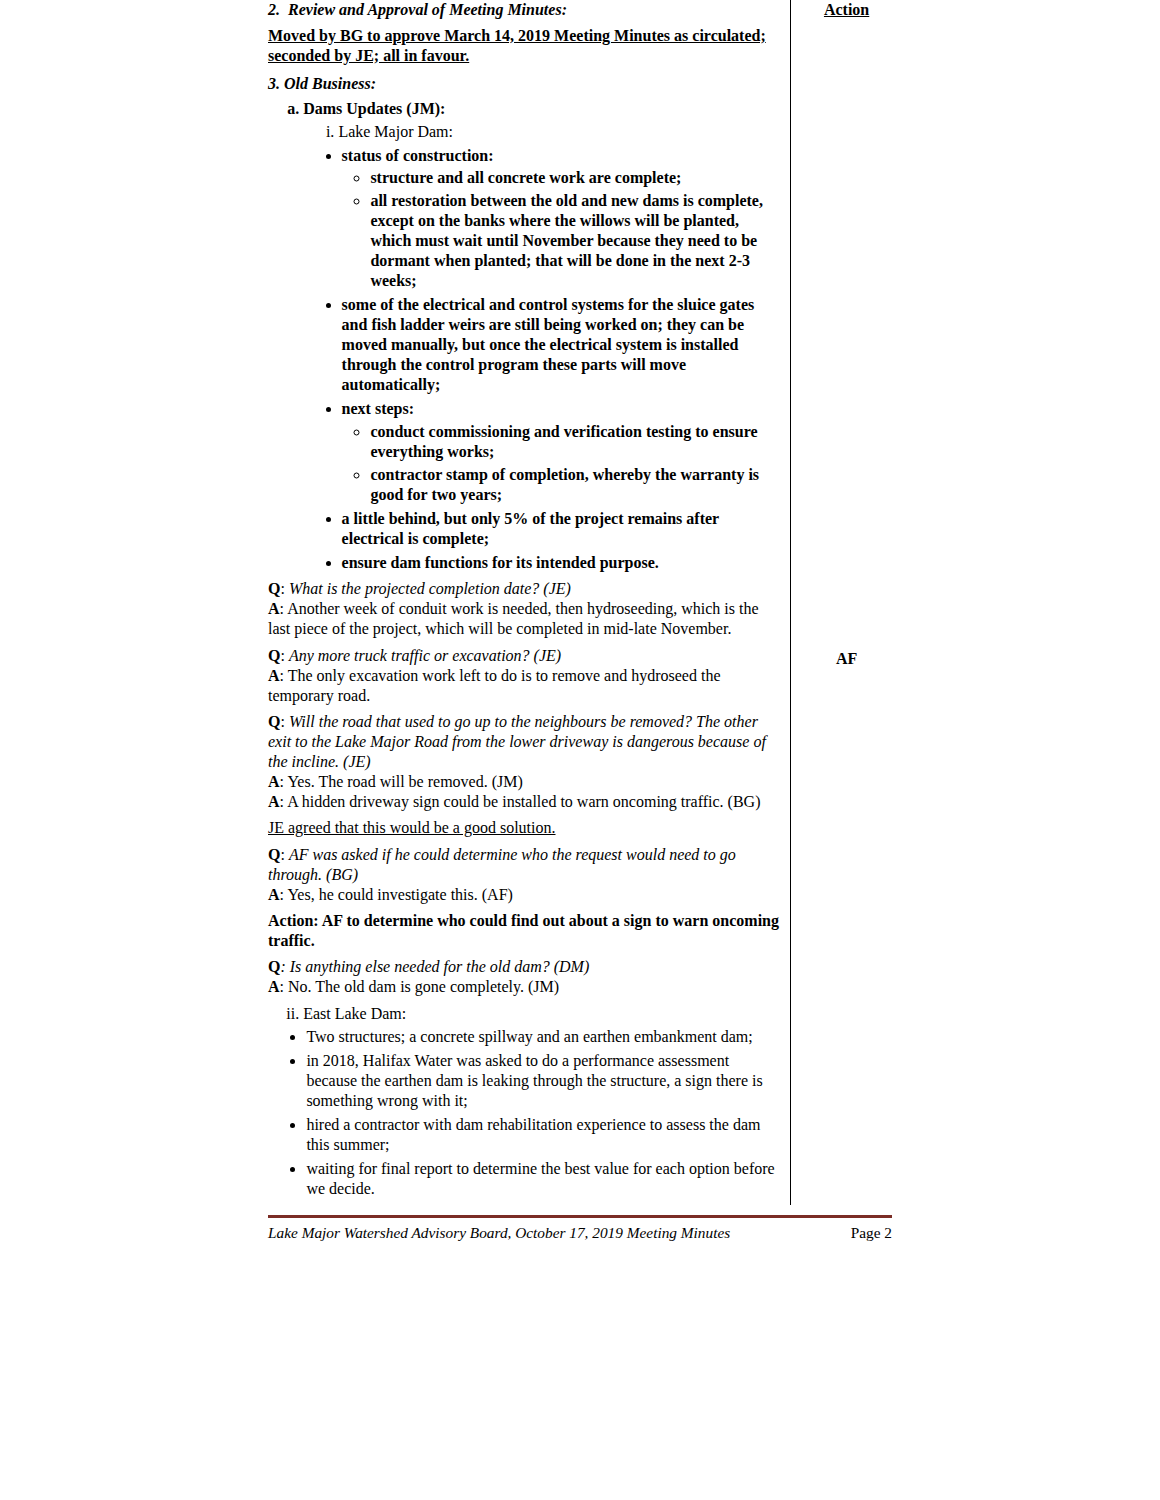2. Review and Approval of Meeting Minutes:
Moved by BG to approve March 14, 2019 Meeting Minutes as circulated; seconded by JE; all in favour.
3. Old Business:
Dams Updates (JM):
Lake Major Dam:
status of construction:
structure and all concrete work are complete;
all restoration between the old and new dams is complete, except on the banks where the willows will be planted, which must wait until November because they need to be dormant when planted; that will be done in the next 2-3 weeks;
some of the electrical and control systems for the sluice gates and fish ladder weirs are still being worked on; they can be moved manually, but once the electrical system is installed through the control program these parts will move automatically;
next steps:
conduct commissioning and verification testing to ensure everything works;
contractor stamp of completion, whereby the warranty is good for two years;
a little behind, but only 5% of the project remains after electrical is complete;
ensure dam functions for its intended purpose.
Q: What is the projected completion date? (JE)
A: Another week of conduit work is needed, then hydroseeding, which is the last piece of the project, which will be completed in mid-late November.
Q: Any more truck traffic or excavation? (JE)
A: The only excavation work left to do is to remove and hydroseed the temporary road.
Q: Will the road that used to go up to the neighbours be removed? The other exit to the Lake Major Road from the lower driveway is dangerous because of the incline. (JE)
A: Yes. The road will be removed. (JM)
A: A hidden driveway sign could be installed to warn oncoming traffic. (BG)
JE agreed that this would be a good solution.
Q: AF was asked if he could determine who the request would need to go through. (BG)
A: Yes, he could investigate this. (AF)
Action: AF to determine who could find out about a sign to warn oncoming traffic.
Q: Is anything else needed for the old dam? (DM)
A: No. The old dam is gone completely. (JM)
East Lake Dam:
Two structures; a concrete spillway and an earthen embankment dam;
in 2018, Halifax Water was asked to do a performance assessment because the earthen dam is leaking through the structure, a sign there is something wrong with it;
hired a contractor with dam rehabilitation experience to assess the dam this summer;
waiting for final report to determine the best value for each option before we decide.
Action
AF
Lake Major Watershed Advisory Board, October 17, 2019 Meeting Minutes Page 2